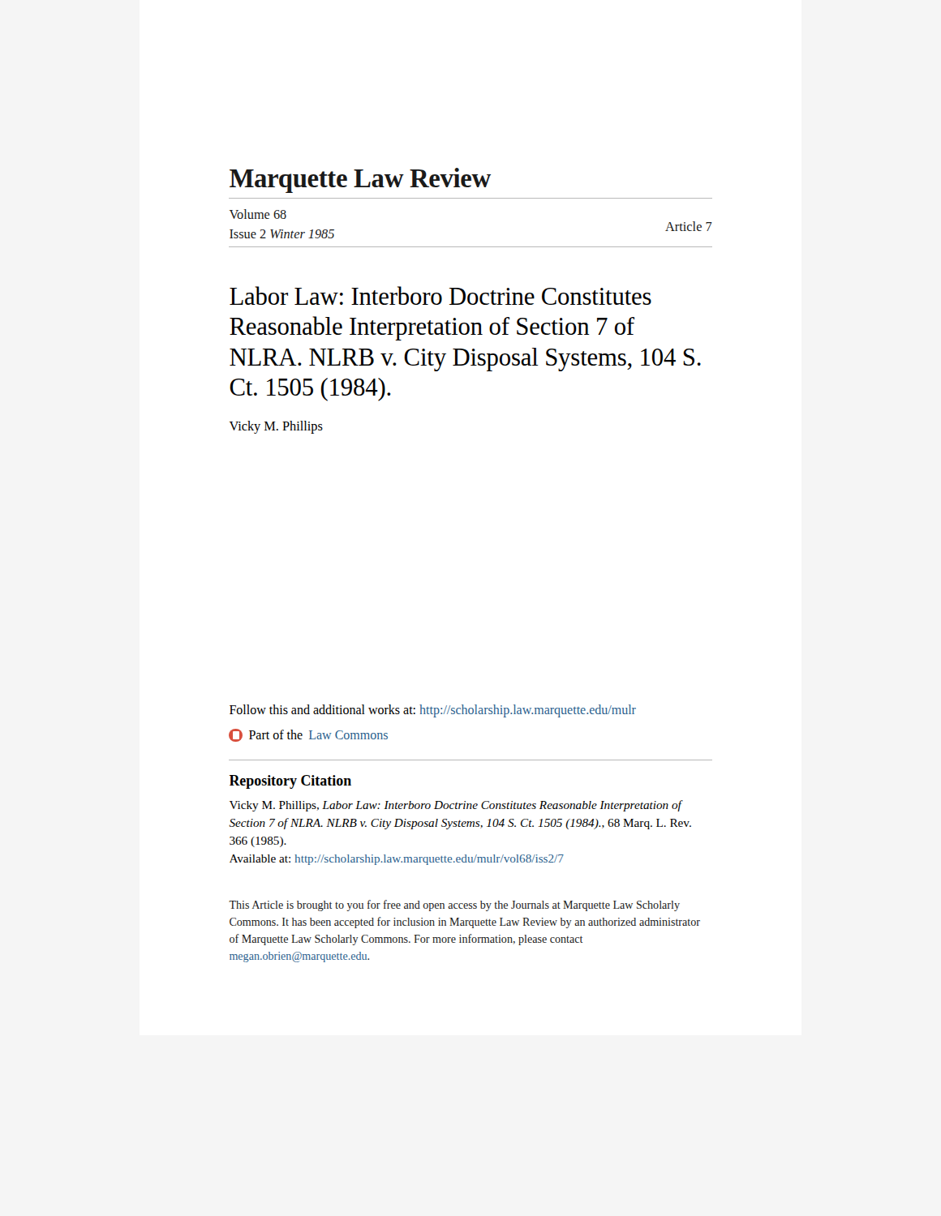Marquette Law Review
Volume 68 Issue 2 Winter 1985
Article 7
Labor Law: Interboro Doctrine Constitutes Reasonable Interpretation of Section 7 of NLRA. NLRB v. City Disposal Systems, 104 S. Ct. 1505 (1984).
Vicky M. Phillips
Follow this and additional works at: http://scholarship.law.marquette.edu/mulr
Part of the Law Commons
Repository Citation
Vicky M. Phillips, Labor Law: Interboro Doctrine Constitutes Reasonable Interpretation of Section 7 of NLRA. NLRB v. City Disposal Systems, 104 S. Ct. 1505 (1984)., 68 Marq. L. Rev. 366 (1985).
Available at: http://scholarship.law.marquette.edu/mulr/vol68/iss2/7
This Article is brought to you for free and open access by the Journals at Marquette Law Scholarly Commons. It has been accepted for inclusion in Marquette Law Review by an authorized administrator of Marquette Law Scholarly Commons. For more information, please contact megan.obrien@marquette.edu.